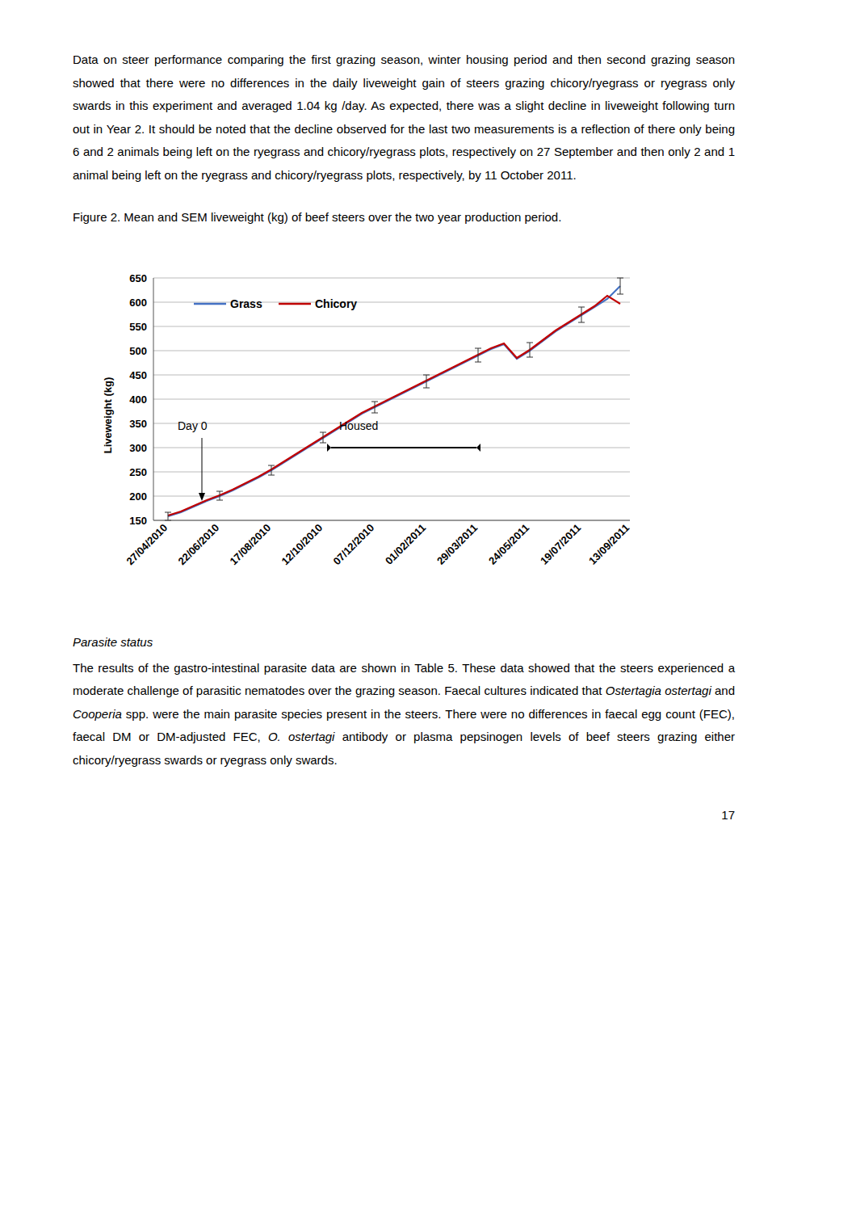Data on steer performance comparing the first grazing season, winter housing period and then second grazing season showed that there were no differences in the daily liveweight gain of steers grazing chicory/ryegrass or ryegrass only swards in this experiment and averaged 1.04 kg /day. As expected, there was a slight decline in liveweight following turn out in Year 2. It should be noted that the decline observed for the last two measurements is a reflection of there only being 6 and 2 animals being left on the ryegrass and chicory/ryegrass plots, respectively on 27 September and then only 2 and 1 animal being left on the ryegrass and chicory/ryegrass plots, respectively, by 11 October 2011.
Figure 2. Mean and SEM liveweight (kg) of beef steers over the two year production period.
Liveweight (kg) 650 600 550 500 450 400 350 300 250 200 150 Grass Chicory Day 0 Housed 27/04/2010 22/06/2010 17/08/2010 12/10/2010 07/12/2010 01/02/2011 29/03/2011 24/05/2011 19/07/2011 13/09/2011
Parasite status
The results of the gastro-intestinal parasite data are shown in Table 5. These data showed that the steers experienced a moderate challenge of parasitic nematodes over the grazing season. Faecal cultures indicated that Ostertagia ostertagi and Cooperia spp. were the main parasite species present in the steers. There were no differences in faecal egg count (FEC), faecal DM or DM-adjusted FEC, O. ostertagi antibody or plasma pepsinogen levels of beef steers grazing either chicory/ryegrass swards or ryegrass only swards.
17